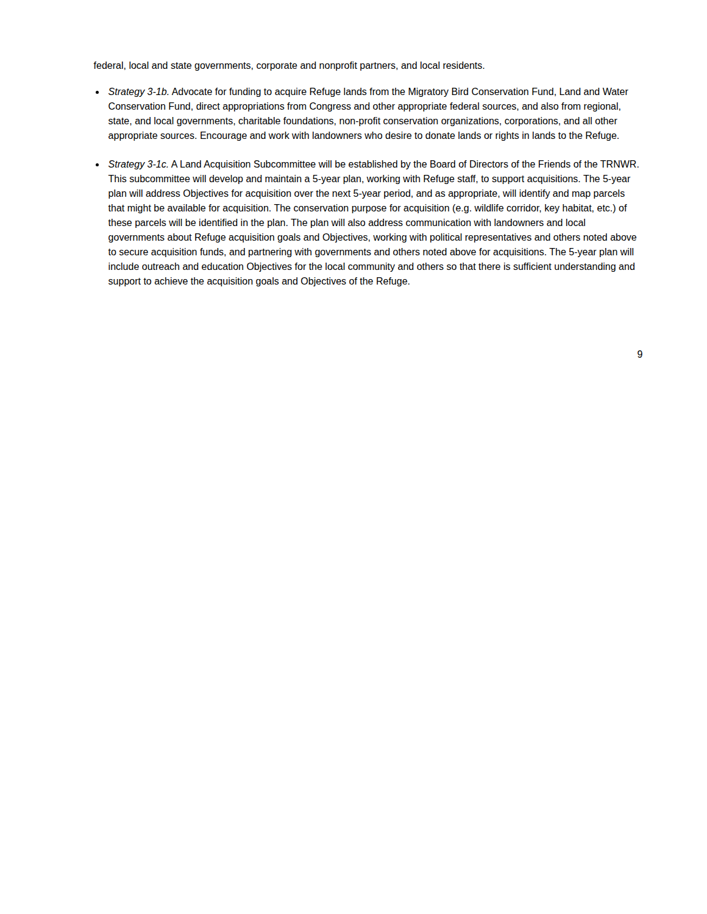federal, local and state governments, corporate and nonprofit partners, and local residents.
Strategy 3-1b. Advocate for funding to acquire Refuge lands from the Migratory Bird Conservation Fund, Land and Water Conservation Fund, direct appropriations from Congress and other appropriate federal sources, and also from regional, state, and local governments, charitable foundations, non-profit conservation organizations, corporations, and all other appropriate sources. Encourage and work with landowners who desire to donate lands or rights in lands to the Refuge.
Strategy 3-1c. A Land Acquisition Subcommittee will be established by the Board of Directors of the Friends of the TRNWR. This subcommittee will develop and maintain a 5-year plan, working with Refuge staff, to support acquisitions. The 5-year plan will address Objectives for acquisition over the next 5-year period, and as appropriate, will identify and map parcels that might be available for acquisition. The conservation purpose for acquisition (e.g. wildlife corridor, key habitat, etc.) of these parcels will be identified in the plan. The plan will also address communication with landowners and local governments about Refuge acquisition goals and Objectives, working with political representatives and others noted above to secure acquisition funds, and partnering with governments and others noted above for acquisitions. The 5-year plan will include outreach and education Objectives for the local community and others so that there is sufficient understanding and support to achieve the acquisition goals and Objectives of the Refuge.
9